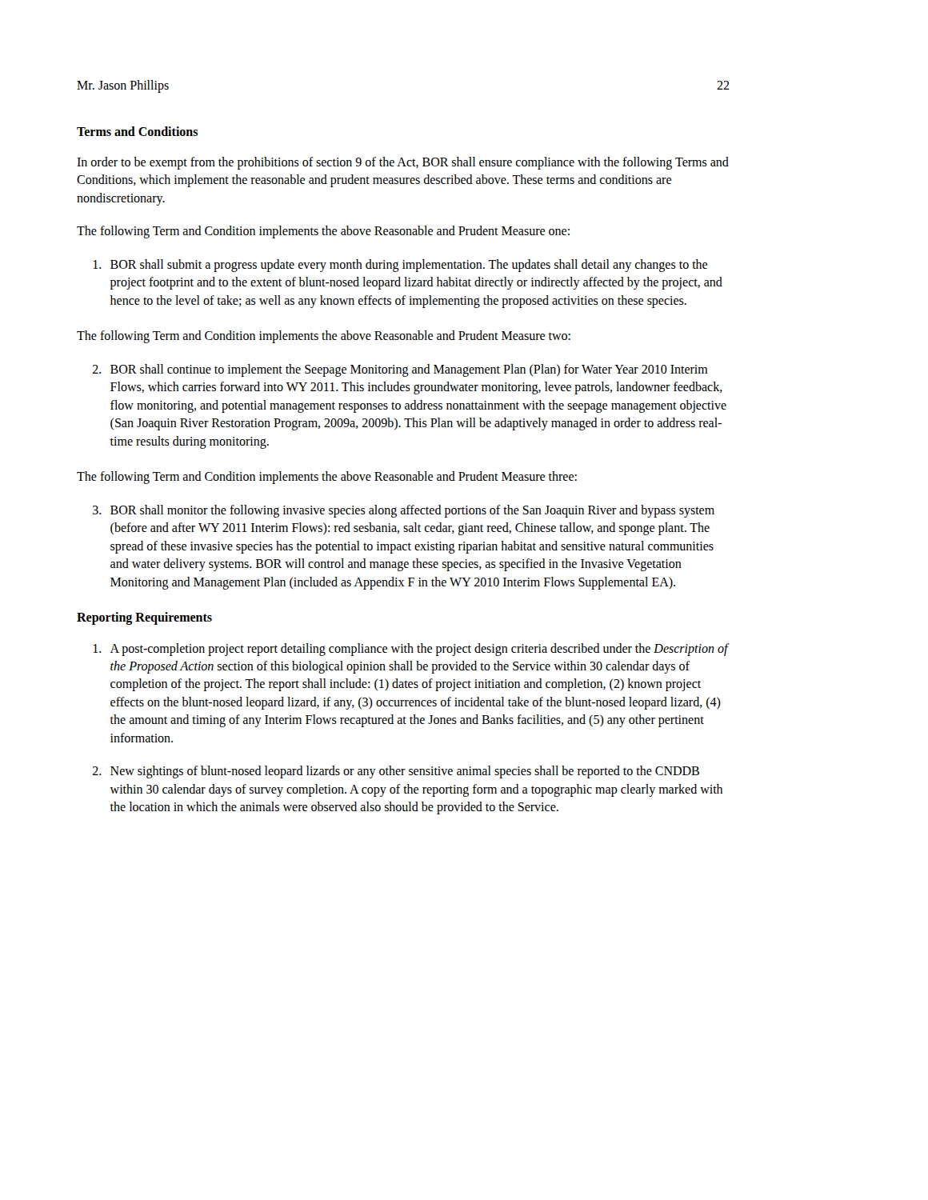Mr. Jason Phillips 22
Terms and Conditions
In order to be exempt from the prohibitions of section 9 of the Act, BOR shall ensure compliance with the following Terms and Conditions, which implement the reasonable and prudent measures described above. These terms and conditions are nondiscretionary.
The following Term and Condition implements the above Reasonable and Prudent Measure one:
BOR shall submit a progress update every month during implementation. The updates shall detail any changes to the project footprint and to the extent of blunt-nosed leopard lizard habitat directly or indirectly affected by the project, and hence to the level of take; as well as any known effects of implementing the proposed activities on these species.
The following Term and Condition implements the above Reasonable and Prudent Measure two:
BOR shall continue to implement the Seepage Monitoring and Management Plan (Plan) for Water Year 2010 Interim Flows, which carries forward into WY 2011. This includes groundwater monitoring, levee patrols, landowner feedback, flow monitoring, and potential management responses to address nonattainment with the seepage management objective (San Joaquin River Restoration Program, 2009a, 2009b). This Plan will be adaptively managed in order to address real-time results during monitoring.
The following Term and Condition implements the above Reasonable and Prudent Measure three:
BOR shall monitor the following invasive species along affected portions of the San Joaquin River and bypass system (before and after WY 2011 Interim Flows): red sesbania, salt cedar, giant reed, Chinese tallow, and sponge plant. The spread of these invasive species has the potential to impact existing riparian habitat and sensitive natural communities and water delivery systems. BOR will control and manage these species, as specified in the Invasive Vegetation Monitoring and Management Plan (included as Appendix F in the WY 2010 Interim Flows Supplemental EA).
Reporting Requirements
A post-completion project report detailing compliance with the project design criteria described under the Description of the Proposed Action section of this biological opinion shall be provided to the Service within 30 calendar days of completion of the project. The report shall include: (1) dates of project initiation and completion, (2) known project effects on the blunt-nosed leopard lizard, if any, (3) occurrences of incidental take of the blunt-nosed leopard lizard, (4) the amount and timing of any Interim Flows recaptured at the Jones and Banks facilities, and (5) any other pertinent information.
New sightings of blunt-nosed leopard lizards or any other sensitive animal species shall be reported to the CNDDB within 30 calendar days of survey completion. A copy of the reporting form and a topographic map clearly marked with the location in which the animals were observed also should be provided to the Service.